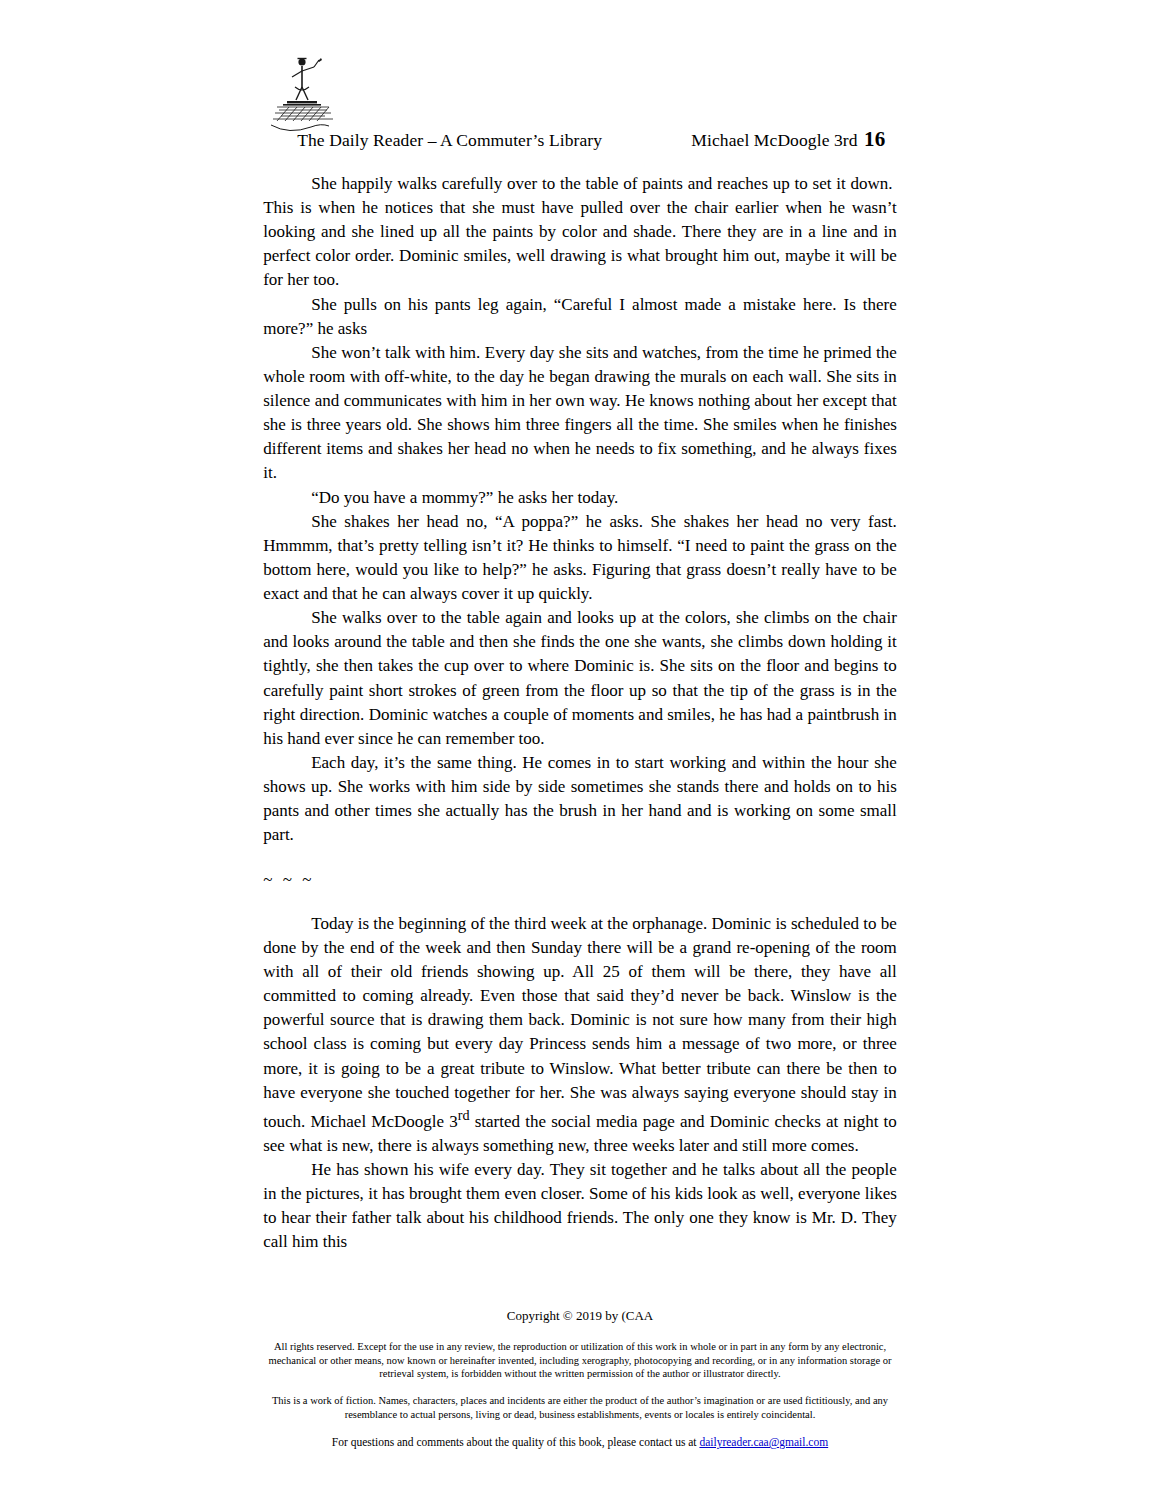The Daily Reader – A Commuter’s Library Michael McDoogle 3rd 16
She happily walks carefully over to the table of paints and reaches up to set it down. This is when he notices that she must have pulled over the chair earlier when he wasn’t looking and she lined up all the paints by color and shade. There they are in a line and in perfect color order. Dominic smiles, well drawing is what brought him out, maybe it will be for her too.
She pulls on his pants leg again, “Careful I almost made a mistake here. Is there more?” he asks
She won’t talk with him. Every day she sits and watches, from the time he primed the whole room with off-white, to the day he began drawing the murals on each wall. She sits in silence and communicates with him in her own way. He knows nothing about her except that she is three years old. She shows him three fingers all the time. She smiles when he finishes different items and shakes her head no when he needs to fix something, and he always fixes it.
“Do you have a mommy?” he asks her today.
She shakes her head no, “A poppa?” he asks. She shakes her head no very fast. Hmmmm, that’s pretty telling isn’t it? He thinks to himself. “I need to paint the grass on the bottom here, would you like to help?” he asks. Figuring that grass doesn’t really have to be exact and that he can always cover it up quickly.
She walks over to the table again and looks up at the colors, she climbs on the chair and looks around the table and then she finds the one she wants, she climbs down holding it tightly, she then takes the cup over to where Dominic is. She sits on the floor and begins to carefully paint short strokes of green from the floor up so that the tip of the grass is in the right direction. Dominic watches a couple of moments and smiles, he has had a paintbrush in his hand ever since he can remember too.
Each day, it’s the same thing. He comes in to start working and within the hour she shows up. She works with him side by side sometimes she stands there and holds on to his pants and other times she actually has the brush in her hand and is working on some small part.
~ ~ ~
Today is the beginning of the third week at the orphanage. Dominic is scheduled to be done by the end of the week and then Sunday there will be a grand re-opening of the room with all of their old friends showing up. All 25 of them will be there, they have all committed to coming already. Even those that said they’d never be back. Winslow is the powerful source that is drawing them back. Dominic is not sure how many from their high school class is coming but every day Princess sends him a message of two more, or three more, it is going to be a great tribute to Winslow. What better tribute can there be then to have everyone she touched together for her. She was always saying everyone should stay in touch. Michael McDoogle 3rd started the social media page and Dominic checks at night to see what is new, there is always something new, three weeks later and still more comes.
He has shown his wife every day. They sit together and he talks about all the people in the pictures, it has brought them even closer. Some of his kids look as well, everyone likes to hear their father talk about his childhood friends. The only one they know is Mr. D. They call him this
Copyright © 2019 by (CAA
All rights reserved. Except for the use in any review, the reproduction or utilization of this work in whole or in part in any form by any electronic, mechanical or other means, now known or hereinafter invented, including xerography, photocopying and recording, or in any information storage or retrieval system, is forbidden without the written permission of the author or illustrator directly.
This is a work of fiction. Names, characters, places and incidents are either the product of the author’s imagination or are used fictitiously, and any resemblance to actual persons, living or dead, business establishments, events or locales is entirely coincidental.
For questions and comments about the quality of this book, please contact us at dailyreader.caa@gmail.com